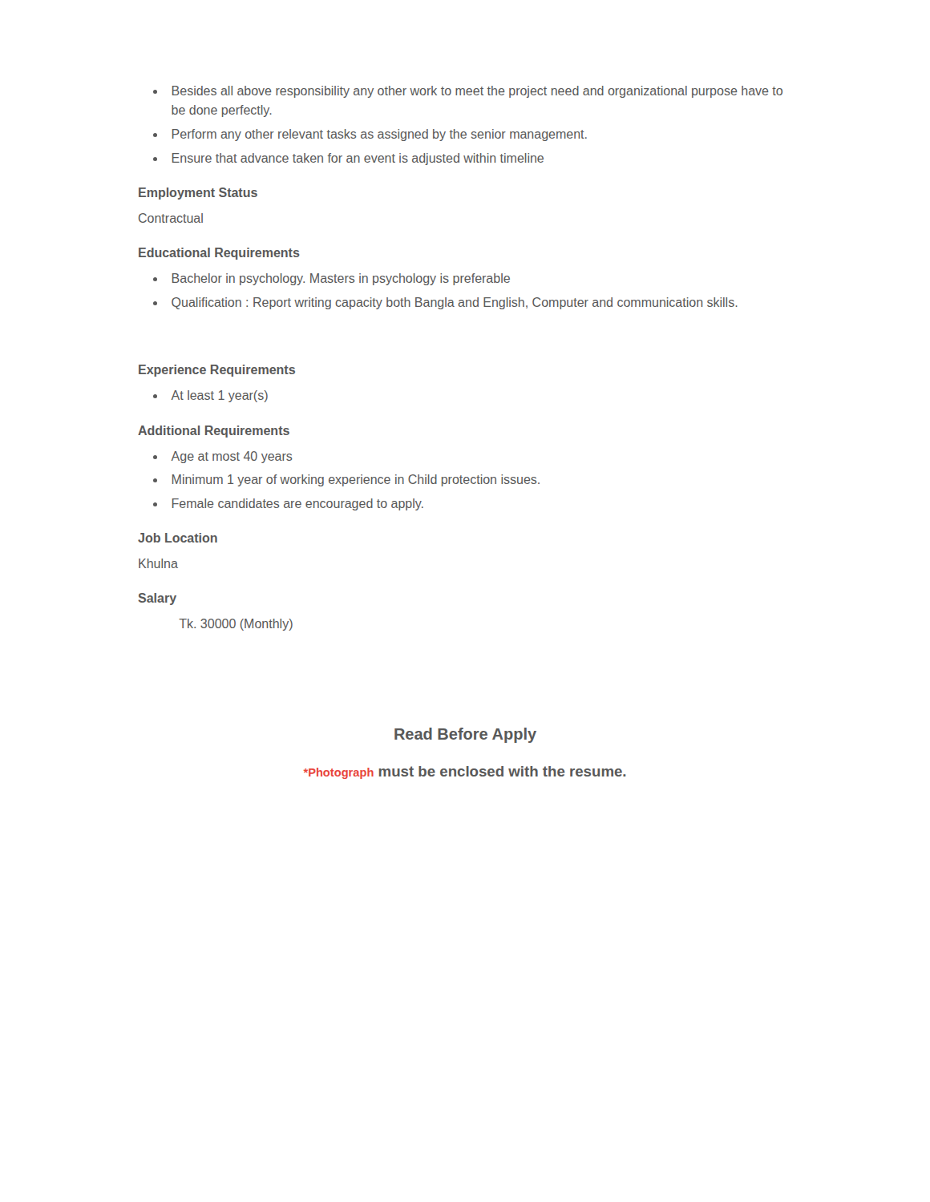Besides all above responsibility any other work to meet the project need and organizational purpose have to be done perfectly.
Perform any other relevant tasks as assigned by the senior management.
Ensure that advance taken for an event is adjusted within timeline
Employment Status
Contractual
Educational Requirements
Bachelor in psychology. Masters in psychology is preferable
Qualification : Report writing capacity both Bangla and English, Computer and communication skills.
Experience Requirements
At least 1 year(s)
Additional Requirements
Age at most 40 years
Minimum 1 year of working experience in Child protection issues.
Female candidates are encouraged to apply.
Job Location
Khulna
Salary
Tk. 30000 (Monthly)
Read Before Apply
*Photograph must be enclosed with the resume.